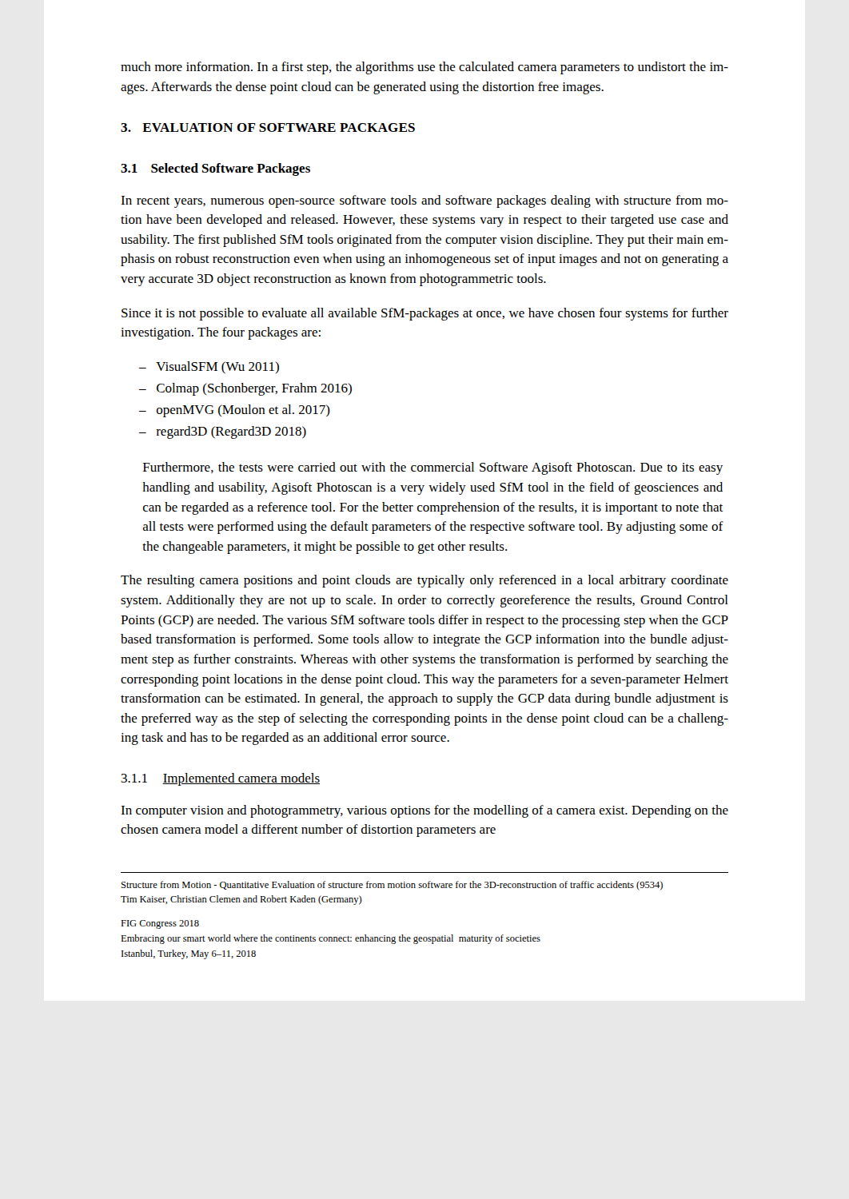much more information. In a first step, the algorithms use the calculated camera parameters to undistort the images. Afterwards the dense point cloud can be generated using the distortion free images.
3. EVALUATION OF SOFTWARE PACKAGES
3.1 Selected Software Packages
In recent years, numerous open-source software tools and software packages dealing with structure from motion have been developed and released. However, these systems vary in respect to their targeted use case and usability. The first published SfM tools originated from the computer vision discipline. They put their main emphasis on robust reconstruction even when using an inhomogeneous set of input images and not on generating a very accurate 3D object reconstruction as known from photogrammetric tools.
Since it is not possible to evaluate all available SfM-packages at once, we have chosen four systems for further investigation. The four packages are:
VisualSFM (Wu 2011)
Colmap (Schonberger, Frahm 2016)
openMVG (Moulon et al. 2017)
regard3D (Regard3D 2018)
Furthermore, the tests were carried out with the commercial Software Agisoft Photoscan. Due to its easy handling and usability, Agisoft Photoscan is a very widely used SfM tool in the field of geosciences and can be regarded as a reference tool. For the better comprehension of the results, it is important to note that all tests were performed using the default parameters of the respective software tool. By adjusting some of the changeable parameters, it might be possible to get other results.
The resulting camera positions and point clouds are typically only referenced in a local arbitrary coordinate system. Additionally they are not up to scale. In order to correctly georeference the results, Ground Control Points (GCP) are needed. The various SfM software tools differ in respect to the processing step when the GCP based transformation is performed. Some tools allow to integrate the GCP information into the bundle adjustment step as further constraints. Whereas with other systems the transformation is performed by searching the corresponding point locations in the dense point cloud. This way the parameters for a seven-parameter Helmert transformation can be estimated. In general, the approach to supply the GCP data during bundle adjustment is the preferred way as the step of selecting the corresponding points in the dense point cloud can be a challenging task and has to be regarded as an additional error source.
3.1.1 Implemented camera models
In computer vision and photogrammetry, various options for the modelling of a camera exist. Depending on the chosen camera model a different number of distortion parameters are
Structure from Motion - Quantitative Evaluation of structure from motion software for the 3D-reconstruction of traffic accidents (9534)
Tim Kaiser, Christian Clemen and Robert Kaden (Germany)
FIG Congress 2018
Embracing our smart world where the continents connect: enhancing the geospatial maturity of societies
Istanbul, Turkey, May 6–11, 2018